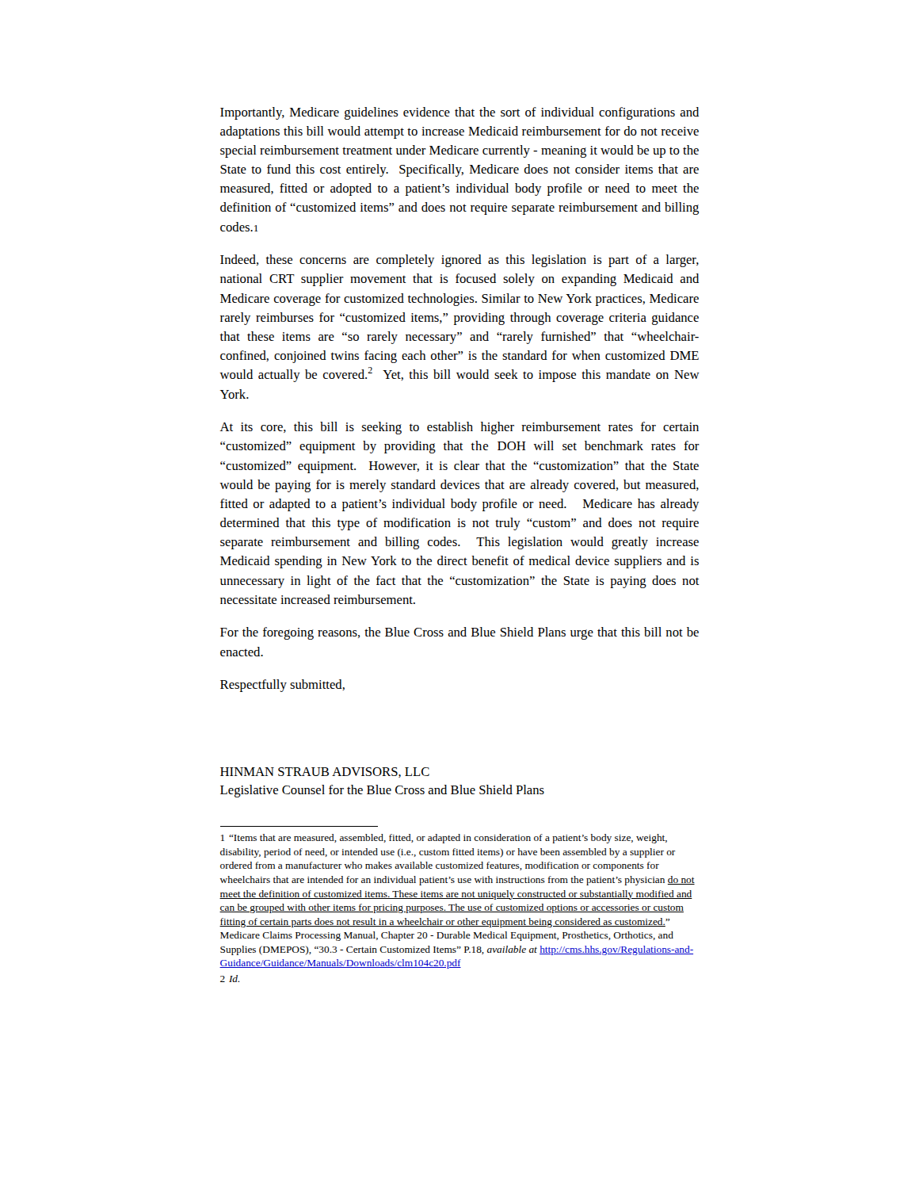Importantly, Medicare guidelines evidence that the sort of individual configurations and adaptations this bill would attempt to increase Medicaid reimbursement for do not receive special reimbursement treatment under Medicare currently - meaning it would be up to the State to fund this cost entirely. Specifically, Medicare does not consider items that are measured, fitted or adopted to a patient’s individual body profile or need to meet the definition of “customized items” and does not require separate reimbursement and billing codes.1
Indeed, these concerns are completely ignored as this legislation is part of a larger, national CRT supplier movement that is focused solely on expanding Medicaid and Medicare coverage for customized technologies. Similar to New York practices, Medicare rarely reimburses for “customized items,” providing through coverage criteria guidance that these items are “so rarely necessary” and “rarely furnished” that “wheelchair-confined, conjoined twins facing each other” is the standard for when customized DME would actually be covered.2 Yet, this bill would seek to impose this mandate on New York.
At its core, this bill is seeking to establish higher reimbursement rates for certain “customized” equipment by providing that the DOH will set benchmark rates for “customized” equipment. However, it is clear that the “customization” that the State would be paying for is merely standard devices that are already covered, but measured, fitted or adapted to a patient’s individual body profile or need. Medicare has already determined that this type of modification is not truly “custom” and does not require separate reimbursement and billing codes. This legislation would greatly increase Medicaid spending in New York to the direct benefit of medical device suppliers and is unnecessary in light of the fact that the “customization” the State is paying does not necessitate increased reimbursement.
For the foregoing reasons, the Blue Cross and Blue Shield Plans urge that this bill not be enacted.
Respectfully submitted,
HINMAN STRAUB ADVISORS, LLC
Legislative Counsel for the Blue Cross and Blue Shield Plans
1“Items that are measured, assembled, fitted, or adapted in consideration of a patient’s body size, weight, disability, period of need, or intended use (i.e., custom fitted items) or have been assembled by a supplier or ordered from a manufacturer who makes available customized features, modification or components for wheelchairs that are intended for an individual patient’s use with instructions from the patient’s physician do not meet the definition of customized items. These items are not uniquely constructed or substantially modified and can be grouped with other items for pricing purposes. The use of customized options or accessories or custom fitting of certain parts does not result in a wheelchair or other equipment being considered as customized.” Medicare Claims Processing Manual, Chapter 20 - Durable Medical Equipment, Prosthetics, Orthotics, and Supplies (DMEPOS), “30.3 - Certain Customized Items” P.18, available at http://cms.hhs.gov/Regulations-and-Guidance/Guidance/Manuals/Downloads/clm104c20.pdf
2 Id.